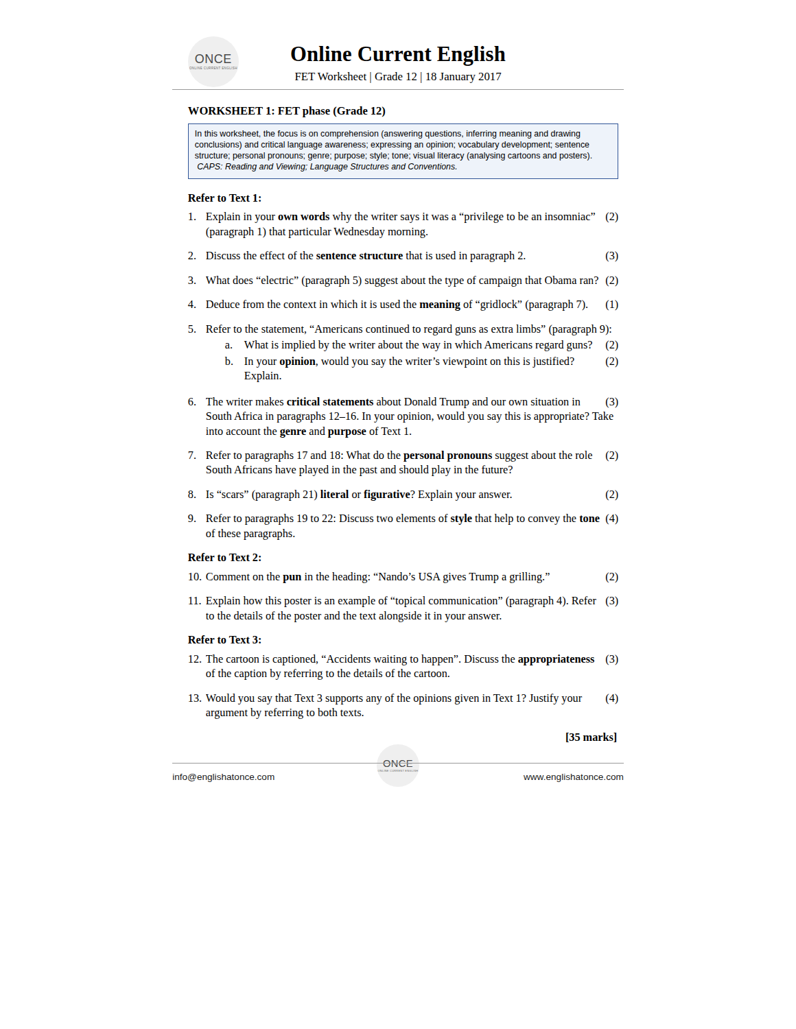ONCE ONLINE CURRENT ENGLISH
Online Current English
FET Worksheet | Grade 12 | 18 January 2017
WORKSHEET 1: FET phase (Grade 12)
In this worksheet, the focus is on comprehension (answering questions, inferring meaning and drawing conclusions) and critical language awareness; expressing an opinion; vocabulary development; sentence structure; personal pronouns; genre; purpose; style; tone; visual literacy (analysing cartoons and posters). CAPS: Reading and Viewing; Language Structures and Conventions.
Refer to Text 1:
1.
(2) Explain in your own words why the writer says it was a “privilege to be an insomniac” (paragraph 1) that particular Wednesday morning.
2.
(3) Discuss the effect of the sentence structure that is used in paragraph 2.
3.
(2) What does “electric” (paragraph 5) suggest about the type of campaign that Obama ran?
4.
(1) Deduce from the context in which it is used the meaning of “gridlock” (paragraph 7).
5.
Refer to the statement, “Americans continued to regard guns as extra limbs” (paragraph 9):
a. (2) What is implied by the writer about the way in which Americans regard guns?
b. (2) In your opinion, would you say the writer’s viewpoint on this is justified? Explain.
6.
(3) The writer makes critical statements about Donald Trump and our own situation in South Africa in paragraphs 12–16. In your opinion, would you say this is appropriate? Take into account the genre and purpose of Text 1.
7.
(2) Refer to paragraphs 17 and 18: What do the personal pronouns suggest about the role South Africans have played in the past and should play in the future?
8.
(2) Is “scars” (paragraph 21) literal or figurative? Explain your answer.
9.
(4) Refer to paragraphs 19 to 22: Discuss two elements of style that help to convey the tone of these paragraphs.
Refer to Text 2:
10.
(2) Comment on the pun in the heading: “Nando’s USA gives Trump a grilling.”
11.
(3) Explain how this poster is an example of “topical communication” (paragraph 4). Refer to the details of the poster and the text alongside it in your answer.
Refer to Text 3:
12.
(3) The cartoon is captioned, “Accidents waiting to happen”. Discuss the appropriateness of the caption by referring to the details of the cartoon.
13.
(4) Would you say that Text 3 supports any of the opinions given in Text 1? Justify your argument by referring to both texts.
[35 marks]
info@englishatonce.com
ONCE ONLINE CURRENT ENGLISH
www.englishatonce.com